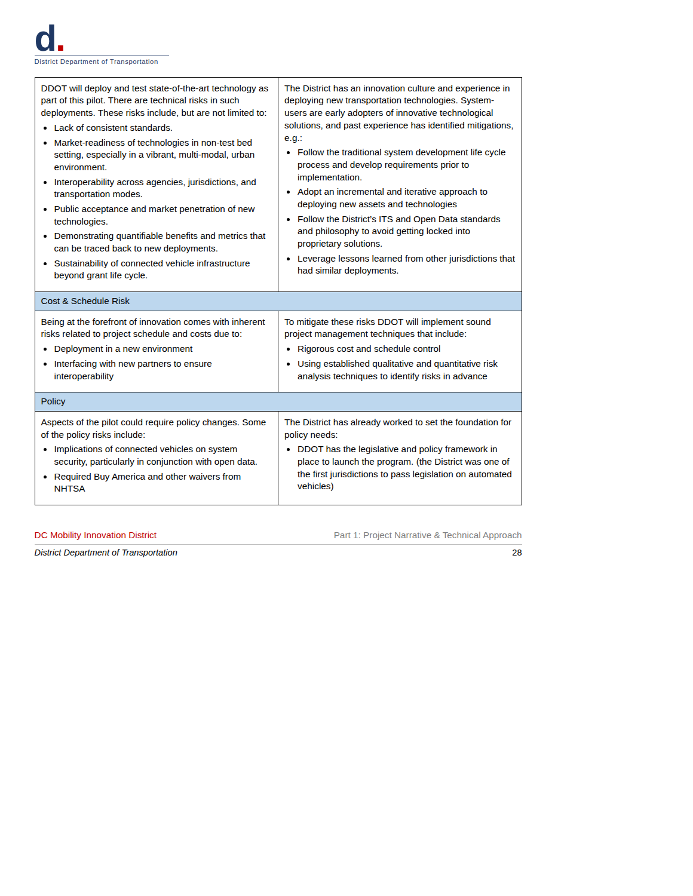d.
District Department of Transportation
| DDOT will deploy and test state-of-the-art technology as part of this pilot. There are technical risks in such deployments. These risks include, but are not limited to: Lack of consistent standards. Market-readiness of technologies in non-test bed setting, especially in a vibrant, multi-modal, urban environment. Interoperability across agencies, jurisdictions, and transportation modes. Public acceptance and market penetration of new technologies. Demonstrating quantifiable benefits and metrics that can be traced back to new deployments. Sustainability of connected vehicle infrastructure beyond grant life cycle. | The District has an innovation culture and experience in deploying new transportation technologies. System-users are early adopters of innovative technological solutions, and past experience has identified mitigations, e.g.: Follow the traditional system development life cycle process and develop requirements prior to implementation. Adopt an incremental and iterative approach to deploying new assets and technologies Follow the District’s ITS and Open Data standards and philosophy to avoid getting locked into proprietary solutions. Leverage lessons learned from other jurisdictions that had similar deployments. |
| Cost & Schedule Risk |
| Being at the forefront of innovation comes with inherent risks related to project schedule and costs due to: Deployment in a new environment Interfacing with new partners to ensure interoperability | To mitigate these risks DDOT will implement sound project management techniques that include: Rigorous cost and schedule control Using established qualitative and quantitative risk analysis techniques to identify risks in advance |
| Policy |
| Aspects of the pilot could require policy changes. Some of the policy risks include: Implications of connected vehicles on system security, particularly in conjunction with open data. Required Buy America and other waivers from NHTSA | The District has already worked to set the foundation for policy needs: DDOT has the legislative and policy framework in place to launch the program. (the District was one of the first jurisdictions to pass legislation on automated vehicles) |
DC Mobility Innovation District Part 1: Project Narrative & Technical Approach
District Department of Transportation 28